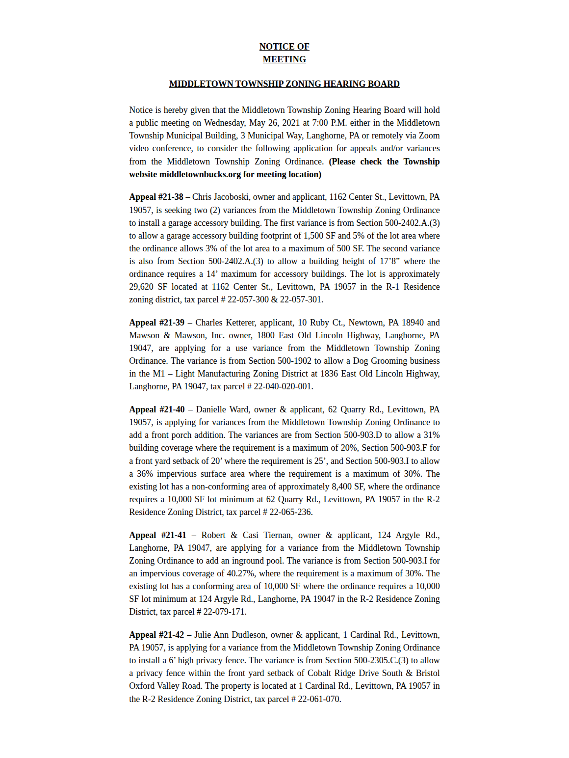NOTICE OF
MEETING
MIDDLETOWN TOWNSHIP ZONING HEARING BOARD
Notice is hereby given that the Middletown Township Zoning Hearing Board will hold a public meeting on Wednesday, May 26, 2021 at 7:00 P.M. either in the Middletown Township Municipal Building, 3 Municipal Way, Langhorne, PA or remotely via Zoom video conference, to consider the following application for appeals and/or variances from the Middletown Township Zoning Ordinance. (Please check the Township website middletownbucks.org for meeting location)
Appeal #21-38 – Chris Jacoboski, owner and applicant, 1162 Center St., Levittown, PA 19057, is seeking two (2) variances from the Middletown Township Zoning Ordinance to install a garage accessory building. The first variance is from Section 500-2402.A.(3) to allow a garage accessory building footprint of 1,500 SF and 5% of the lot area where the ordinance allows 3% of the lot area to a maximum of 500 SF. The second variance is also from Section 500-2402.A.(3) to allow a building height of 17’8” where the ordinance requires a 14’ maximum for accessory buildings. The lot is approximately 29,620 SF located at 1162 Center St., Levittown, PA 19057 in the R-1 Residence zoning district, tax parcel # 22-057-300 & 22-057-301.
Appeal #21-39 – Charles Ketterer, applicant, 10 Ruby Ct., Newtown, PA 18940 and Mawson & Mawson, Inc. owner, 1800 East Old Lincoln Highway, Langhorne, PA 19047, are applying for a use variance from the Middletown Township Zoning Ordinance. The variance is from Section 500-1902 to allow a Dog Grooming business in the M1 – Light Manufacturing Zoning District at 1836 East Old Lincoln Highway, Langhorne, PA 19047, tax parcel # 22-040-020-001.
Appeal #21-40 – Danielle Ward, owner & applicant, 62 Quarry Rd., Levittown, PA 19057, is applying for variances from the Middletown Township Zoning Ordinance to add a front porch addition. The variances are from Section 500-903.D to allow a 31% building coverage where the requirement is a maximum of 20%, Section 500-903.F for a front yard setback of 20’ where the requirement is 25’, and Section 500-903.I to allow a 36% impervious surface area where the requirement is a maximum of 30%. The existing lot has a non-conforming area of approximately 8,400 SF, where the ordinance requires a 10,000 SF lot minimum at 62 Quarry Rd., Levittown, PA 19057 in the R-2 Residence Zoning District, tax parcel # 22-065-236.
Appeal #21-41 – Robert & Casi Tiernan, owner & applicant, 124 Argyle Rd., Langhorne, PA 19047, are applying for a variance from the Middletown Township Zoning Ordinance to add an inground pool. The variance is from Section 500-903.I for an impervious coverage of 40.27%, where the requirement is a maximum of 30%. The existing lot has a conforming area of 10,000 SF where the ordinance requires a 10,000 SF lot minimum at 124 Argyle Rd., Langhorne, PA 19047 in the R-2 Residence Zoning District, tax parcel # 22-079-171.
Appeal #21-42 – Julie Ann Dudleson, owner & applicant, 1 Cardinal Rd., Levittown, PA 19057, is applying for a variance from the Middletown Township Zoning Ordinance to install a 6’ high privacy fence. The variance is from Section 500-2305.C.(3) to allow a privacy fence within the front yard setback of Cobalt Ridge Drive South & Bristol Oxford Valley Road. The property is located at 1 Cardinal Rd., Levittown, PA 19057 in the R-2 Residence Zoning District, tax parcel # 22-061-070.